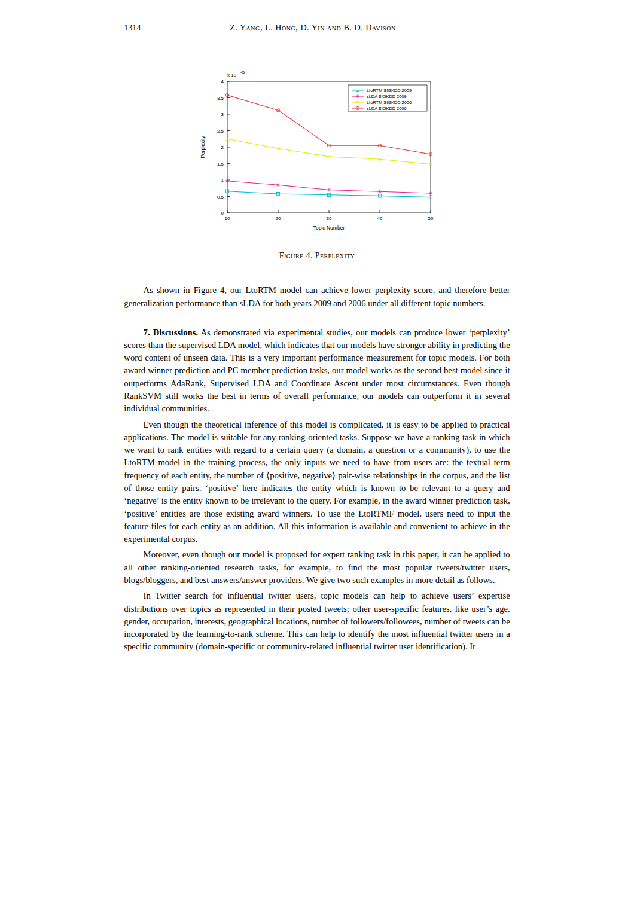1314 Z. Yang, L. Hong, D. Yin and B. D. Davison
x 10 -5 0 0.5 1 1.5 2 2.5 3 3.5 4 10 20 30 40 50 Topic Number Perplexity LtoRTM SIGKDD 2009 sLDA SIGKDD 2009 LtoRTM SIGKDD 2006 sLDA SIGKDD 2006
Figure 4. Perplexity
As shown in Figure 4, our LtoRTM model can achieve lower perplexity score, and therefore better generalization performance than sLDA for both years 2009 and 2006 under all different topic numbers.
7. Discussions. As demonstrated via experimental studies, our models can produce lower ‘perplexity’ scores than the supervised LDA model, which indicates that our models have stronger ability in predicting the word content of unseen data. This is a very important performance measurement for topic models. For both award winner prediction and PC member prediction tasks, our model works as the second best model since it outperforms AdaRank, Supervised LDA and Coordinate Ascent under most circumstances. Even though RankSVM still works the best in terms of overall performance, our models can outperform it in several individual communities.
Even though the theoretical inference of this model is complicated, it is easy to be applied to practical applications. The model is suitable for any ranking-oriented tasks. Suppose we have a ranking task in which we want to rank entities with regard to a certain query (a domain, a question or a community), to use the LtoRTM model in the training process, the only inputs we need to have from users are: the textual term frequency of each entity, the number of ⟨positive, negative⟩ pair-wise relationships in the corpus, and the list of those entity pairs. ‘positive’ here indicates the entity which is known to be relevant to a query and ‘negative’ is the entity known to be irrelevant to the query. For example, in the award winner prediction task, ‘positive’ entities are those existing award winners. To use the LtoRTMF model, users need to input the feature files for each entity as an addition. All this information is available and convenient to achieve in the experimental corpus.
Moreover, even though our model is proposed for expert ranking task in this paper, it can be applied to all other ranking-oriented research tasks, for example, to find the most popular tweets/twitter users, blogs/bloggers, and best answers/answer providers. We give two such examples in more detail as follows.
In Twitter search for influential twitter users, topic models can help to achieve users’ expertise distributions over topics as represented in their posted tweets; other user-specific features, like user’s age, gender, occupation, interests, geographical locations, number of followers/followees, number of tweets can be incorporated by the learning-to-rank scheme. This can help to identify the most influential twitter users in a specific community (domain-specific or community-related influential twitter user identification). It